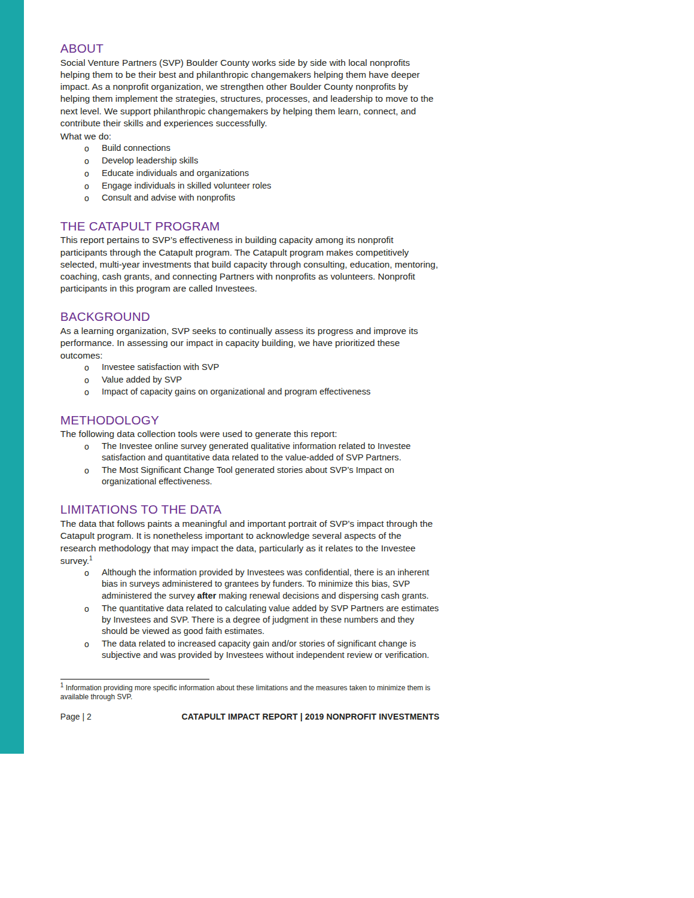ABOUT
Social Venture Partners (SVP) Boulder County works side by side with local nonprofits helping them to be their best and philanthropic changemakers helping them have deeper impact. As a nonprofit organization, we strengthen other Boulder County nonprofits by helping them implement the strategies, structures, processes, and leadership to move to the next level. We support philanthropic changemakers by helping them learn, connect, and contribute their skills and experiences successfully.
What we do:
Build connections
Develop leadership skills
Educate individuals and organizations
Engage individuals in skilled volunteer roles
Consult and advise with nonprofits
THE CATAPULT PROGRAM
This report pertains to SVP’s effectiveness in building capacity among its nonprofit participants through the Catapult program. The Catapult program makes competitively selected, multi-year investments that build capacity through consulting, education, mentoring, coaching, cash grants, and connecting Partners with nonprofits as volunteers. Nonprofit participants in this program are called Investees.
BACKGROUND
As a learning organization, SVP seeks to continually assess its progress and improve its performance. In assessing our impact in capacity building, we have prioritized these outcomes:
Investee satisfaction with SVP
Value added by SVP
Impact of capacity gains on organizational and program effectiveness
METHODOLOGY
The following data collection tools were used to generate this report:
The Investee online survey generated qualitative information related to Investee satisfaction and quantitative data related to the value-added of SVP Partners.
The Most Significant Change Tool generated stories about SVP’s Impact on organizational effectiveness.
LIMITATIONS TO THE DATA
The data that follows paints a meaningful and important portrait of SVP’s impact through the Catapult program. It is nonetheless important to acknowledge several aspects of the research methodology that may impact the data, particularly as it relates to the Investee survey.1
Although the information provided by Investees was confidential, there is an inherent bias in surveys administered to grantees by funders. To minimize this bias, SVP administered the survey after making renewal decisions and dispersing cash grants.
The quantitative data related to calculating value added by SVP Partners are estimates by Investees and SVP. There is a degree of judgment in these numbers and they should be viewed as good faith estimates.
The data related to increased capacity gain and/or stories of significant change is subjective and was provided by Investees without independent review or verification.
1 Information providing more specific information about these limitations and the measures taken to minimize them is available through SVP.
Page | 2 CATAPULT IMPACT REPORT | 2019 NONPROFIT INVESTMENTS